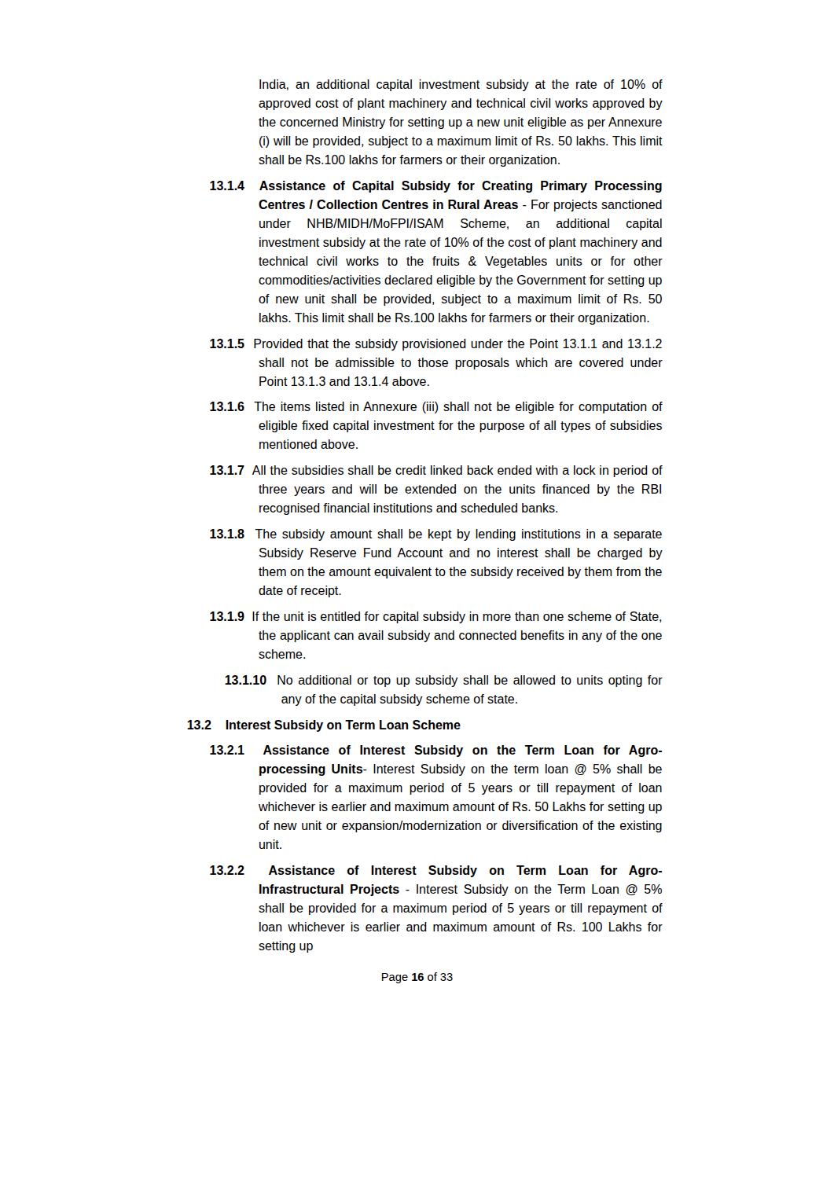India, an additional capital investment subsidy at the rate of 10% of approved cost of plant machinery and technical civil works approved by the concerned Ministry for setting up a new unit eligible as per Annexure (i) will be provided, subject to a maximum limit of Rs. 50 lakhs. This limit shall be Rs.100 lakhs for farmers or their organization.
13.1.4 Assistance of Capital Subsidy for Creating Primary Processing Centres / Collection Centres in Rural Areas - For projects sanctioned under NHB/MIDH/MoFPI/ISAM Scheme, an additional capital investment subsidy at the rate of 10% of the cost of plant machinery and technical civil works to the fruits & Vegetables units or for other commodities/activities declared eligible by the Government for setting up of new unit shall be provided, subject to a maximum limit of Rs. 50 lakhs. This limit shall be Rs.100 lakhs for farmers or their organization.
13.1.5 Provided that the subsidy provisioned under the Point 13.1.1 and 13.1.2 shall not be admissible to those proposals which are covered under Point 13.1.3 and 13.1.4 above.
13.1.6 The items listed in Annexure (iii) shall not be eligible for computation of eligible fixed capital investment for the purpose of all types of subsidies mentioned above.
13.1.7 All the subsidies shall be credit linked back ended with a lock in period of three years and will be extended on the units financed by the RBI recognised financial institutions and scheduled banks.
13.1.8 The subsidy amount shall be kept by lending institutions in a separate Subsidy Reserve Fund Account and no interest shall be charged by them on the amount equivalent to the subsidy received by them from the date of receipt.
13.1.9 If the unit is entitled for capital subsidy in more than one scheme of State, the applicant can avail subsidy and connected benefits in any of the one scheme.
13.1.10 No additional or top up subsidy shall be allowed to units opting for any of the capital subsidy scheme of state.
13.2 Interest Subsidy on Term Loan Scheme
13.2.1 Assistance of Interest Subsidy on the Term Loan for Agro-processing Units- Interest Subsidy on the term loan @ 5% shall be provided for a maximum period of 5 years or till repayment of loan whichever is earlier and maximum amount of Rs. 50 Lakhs for setting up of new unit or expansion/modernization or diversification of the existing unit.
13.2.2 Assistance of Interest Subsidy on Term Loan for Agro-Infrastructural Projects - Interest Subsidy on the Term Loan @ 5% shall be provided for a maximum period of 5 years or till repayment of loan whichever is earlier and maximum amount of Rs. 100 Lakhs for setting up
Page 16 of 33